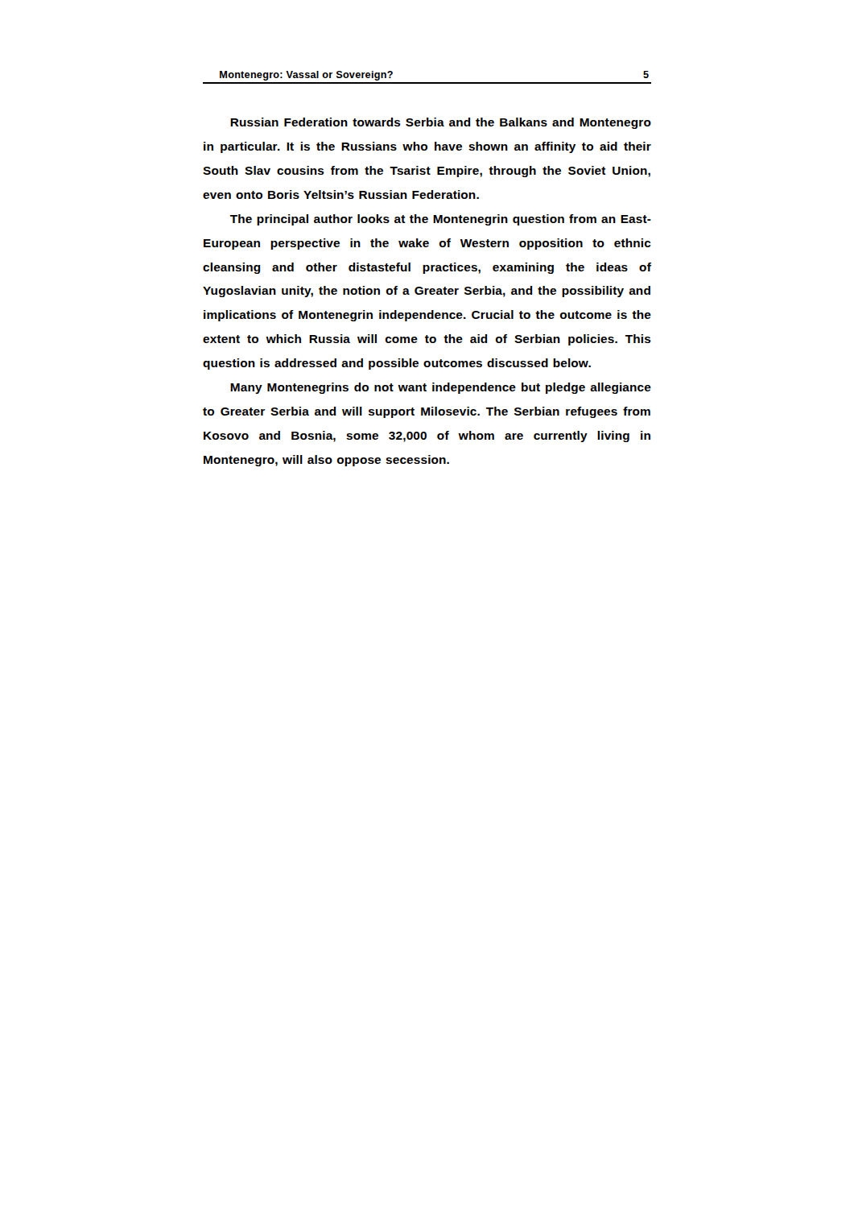Montenegro: Vassal or Sovereign? 5
Russian Federation towards Serbia and the Balkans and Montenegro in particular. It is the Russians who have shown an affinity to aid their South Slav cousins from the Tsarist Empire, through the Soviet Union, even onto Boris Yeltsin’s Russian Federation.
The principal author looks at the Montenegrin question from an East-European perspective in the wake of Western opposition to ethnic cleansing and other distasteful practices, examining the ideas of Yugoslavian unity, the notion of a Greater Serbia, and the possibility and implications of Montenegrin independence. Crucial to the outcome is the extent to which Russia will come to the aid of Serbian policies. This question is addressed and possible outcomes discussed below.
Many Montenegrins do not want independence but pledge allegiance to Greater Serbia and will support Milosevic. The Serbian refugees from Kosovo and Bosnia, some 32,000 of whom are currently living in Montenegro, will also oppose secession.